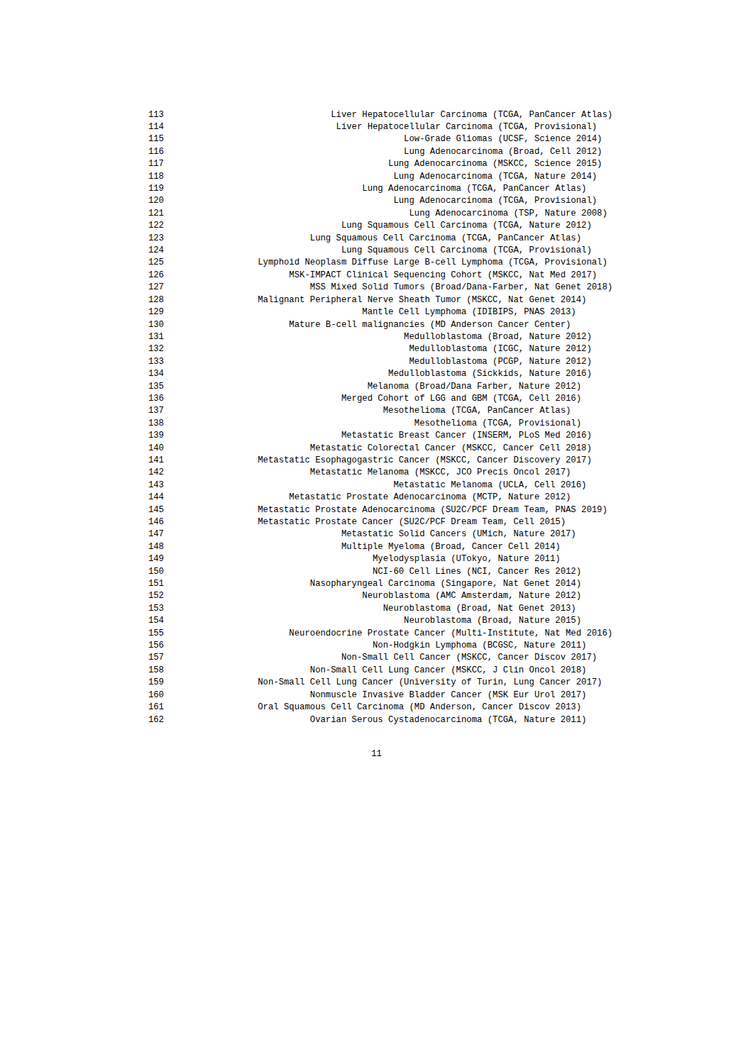113                                Liver Hepatocellular Carcinoma (TCGA, PanCancer Atlas)
114                                 Liver Hepatocellular Carcinoma (TCGA, Provisional)
115                                              Low-Grade Gliomas (UCSF, Science 2014)
116                                              Lung Adenocarcinoma (Broad, Cell 2012)
117                                           Lung Adenocarcinoma (MSKCC, Science 2015)
118                                            Lung Adenocarcinoma (TCGA, Nature 2014)
119                                      Lung Adenocarcinoma (TCGA, PanCancer Atlas)
120                                            Lung Adenocarcinoma (TCGA, Provisional)
121                                               Lung Adenocarcinoma (TSP, Nature 2008)
122                                  Lung Squamous Cell Carcinoma (TCGA, Nature 2012)
123                            Lung Squamous Cell Carcinoma (TCGA, PanCancer Atlas)
124                                  Lung Squamous Cell Carcinoma (TCGA, Provisional)
125                  Lymphoid Neoplasm Diffuse Large B-cell Lymphoma (TCGA, Provisional)
126                        MSK-IMPACT Clinical Sequencing Cohort (MSKCC, Nat Med 2017)
127                            MSS Mixed Solid Tumors (Broad/Dana-Farber, Nat Genet 2018)
128                  Malignant Peripheral Nerve Sheath Tumor (MSKCC, Nat Genet 2014)
129                                      Mantle Cell Lymphoma (IDIBIPS, PNAS 2013)
130                        Mature B-cell malignancies (MD Anderson Cancer Center)
131                                              Medulloblastoma (Broad, Nature 2012)
132                                               Medulloblastoma (ICGC, Nature 2012)
133                                               Medulloblastoma (PCGP, Nature 2012)
134                                           Medulloblastoma (Sickkids, Nature 2016)
135                                       Melanoma (Broad/Dana Farber, Nature 2012)
136                                  Merged Cohort of LGG and GBM (TCGA, Cell 2016)
137                                          Mesothelioma (TCGA, PanCancer Atlas)
138                                                Mesothelioma (TCGA, Provisional)
139                                  Metastatic Breast Cancer (INSERM, PLoS Med 2016)
140                            Metastatic Colorectal Cancer (MSKCC, Cancer Cell 2018)
141                  Metastatic Esophagogastric Cancer (MSKCC, Cancer Discovery 2017)
142                            Metastatic Melanoma (MSKCC, JCO Precis Oncol 2017)
143                                            Metastatic Melanoma (UCLA, Cell 2016)
144                        Metastatic Prostate Adenocarcinoma (MCTP, Nature 2012)
145                  Metastatic Prostate Adenocarcinoma (SU2C/PCF Dream Team, PNAS 2019)
146                  Metastatic Prostate Cancer (SU2C/PCF Dream Team, Cell 2015)
147                                  Metastatic Solid Cancers (UMich, Nature 2017)
148                                  Multiple Myeloma (Broad, Cancer Cell 2014)
149                                        Myelodysplasia (UTokyo, Nature 2011)
150                                        NCI-60 Cell Lines (NCI, Cancer Res 2012)
151                            Nasopharyngeal Carcinoma (Singapore, Nat Genet 2014)
152                                      Neuroblastoma (AMC Amsterdam, Nature 2012)
153                                          Neuroblastoma (Broad, Nat Genet 2013)
154                                              Neuroblastoma (Broad, Nature 2015)
155                        Neuroendocrine Prostate Cancer (Multi-Institute, Nat Med 2016)
156                                        Non-Hodgkin Lymphoma (BCGSC, Nature 2011)
157                                  Non-Small Cell Cancer (MSKCC, Cancer Discov 2017)
158                            Non-Small Cell Lung Cancer (MSKCC, J Clin Oncol 2018)
159                  Non-Small Cell Lung Cancer (University of Turin, Lung Cancer 2017)
160                            Nonmuscle Invasive Bladder Cancer (MSK Eur Urol 2017)
161                  Oral Squamous Cell Carcinoma (MD Anderson, Cancer Discov 2013)
162                            Ovarian Serous Cystadenocarcinoma (TCGA, Nature 2011)
11